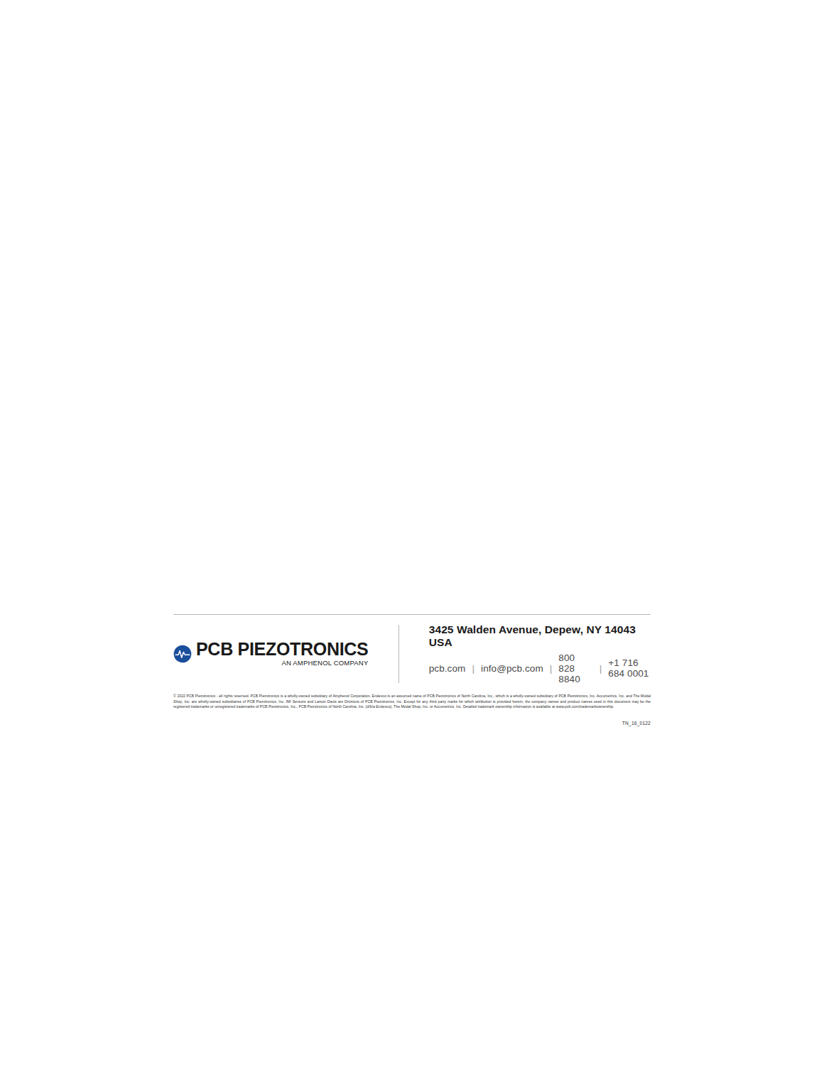PCB PIEZOTRONICS AN AMPHENOL COMPANY
3425 Walden Avenue, Depew, NY 14043 USA
pcb.com | info@pcb.com | 800 828 8840 | +1 716 684 0001
© 2022 PCB Piezotronics - all rights reserved. PCB Piezotronics is a wholly-owned subsidiary of Amphenol Corporation. Endevco is an assumed name of PCB Piezotronics of North Carolina, Inc., which is a wholly-owned subsidiary of PCB Piezotronics, Inc. Accumetrics, Inc. and The Modal Shop, Inc. are wholly-owned subsidiaries of PCB Piezotronics, Inc. IMI Sensors and Larson Davis are Divisions of PCB Piezotronics, Inc. Except for any third party marks for which attribution is provided herein, the company names and product names used in this document may be the registered trademarks or unregistered trademarks of PCB Piezotronics, Inc., PCB Piezotronics of North Carolina, Inc. (d/b/a Endevco), The Modal Shop, Inc. or Accumetrics, Inc. Detailed trademark ownership information is available at www.pcb.com/trademarkownership.
TN_16_0122